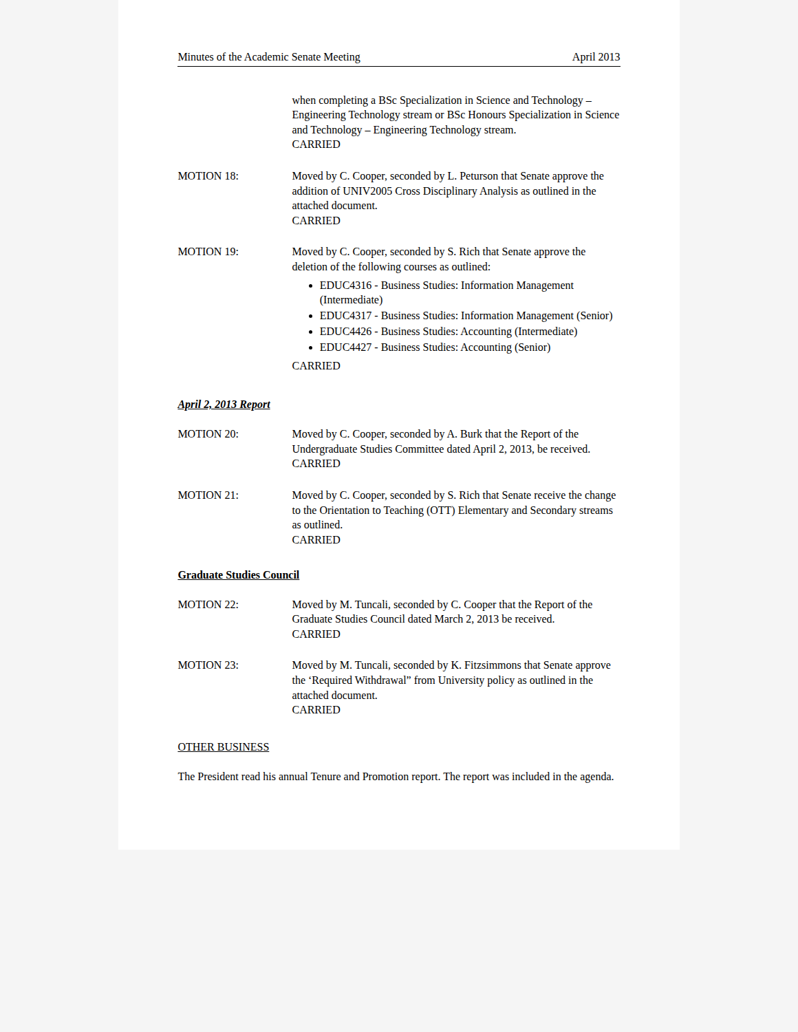Minutes of the Academic Senate Meeting
April 2013
when completing a BSc Specialization in Science and Technology – Engineering Technology stream or BSc Honours Specialization in Science and Technology – Engineering Technology stream.
CARRIED
MOTION 18:
Moved by C. Cooper, seconded by L. Peturson that Senate approve the addition of UNIV2005 Cross Disciplinary Analysis as outlined in the attached document.
CARRIED
MOTION 19:
Moved by C. Cooper, seconded by S. Rich that Senate approve the deletion of the following courses as outlined:
EDUC4316 - Business Studies: Information Management (Intermediate)
EDUC4317 - Business Studies: Information Management (Senior)
EDUC4426 - Business Studies: Accounting (Intermediate)
EDUC4427 - Business Studies: Accounting (Senior)
CARRIED
April 2, 2013 Report
MOTION 20:
Moved by C. Cooper, seconded by A. Burk that the Report of the Undergraduate Studies Committee dated April 2, 2013, be received.
CARRIED
MOTION 21:
Moved by C. Cooper, seconded by S. Rich that Senate receive the change to the Orientation to Teaching (OTT) Elementary and Secondary streams as outlined.
CARRIED
Graduate Studies Council
MOTION 22:
Moved by M. Tuncali, seconded by C. Cooper that the Report of the Graduate Studies Council dated March 2, 2013 be received.
CARRIED
MOTION 23:
Moved by M. Tuncali, seconded by K. Fitzsimmons that Senate approve the ‘Required Withdrawal” from University policy as outlined in the attached document.
CARRIED
OTHER BUSINESS
The President read his annual Tenure and Promotion report. The report was included in the agenda.